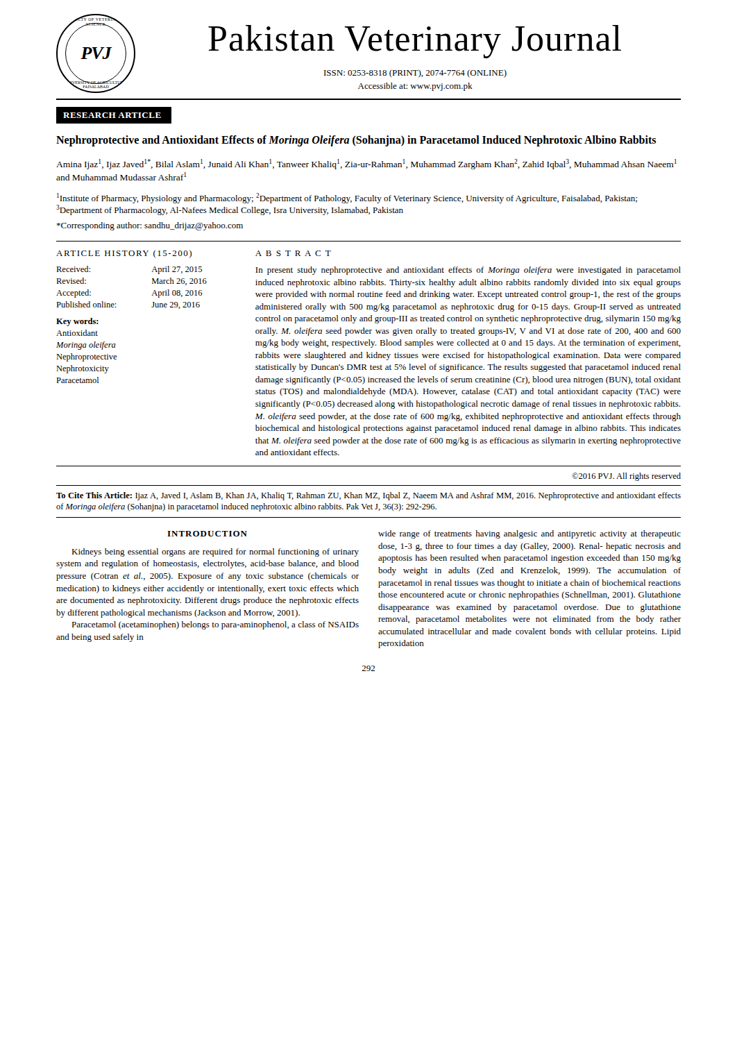FACULTY OF VETERINARY SCIENCE
PVJ
UNIVERSITY OF AGRICULTURE, FAISALABAD
Pakistan Veterinary Journal
ISSN: 0253-8318 (PRINT), 2074-7764 (ONLINE)
Accessible at: www.pvj.com.pk
RESEARCH ARTICLE
Nephroprotective and Antioxidant Effects of Moringa Oleifera (Sohanjna) in Paracetamol Induced Nephrotoxic Albino Rabbits
Amina Ijaz1, Ijaz Javed1*, Bilal Aslam1, Junaid Ali Khan1, Tanweer Khaliq1, Zia-ur-Rahman1, Muhammad Zargham Khan2, Zahid Iqbal3, Muhammad Ahsan Naeem1 and Muhammad Mudassar Ashraf1
1Institute of Pharmacy, Physiology and Pharmacology; 2Department of Pathology, Faculty of Veterinary Science, University of Agriculture, Faisalabad, Pakistan; 3Department of Pharmacology, Al-Nafees Medical College, Isra University, Islamabad, Pakistan
*Corresponding author: sandhu_drijaz@yahoo.com
ARTICLE HISTORY (15-200)
| Received: | April 27, 2015 |
| Revised: | March 26, 2016 |
| Accepted: | April 08, 2016 |
| Published online: | June 29, 2016 |
Key words:
Antioxidant
Moringa oleifera
Nephroprotective
Nephrotoxicity
Paracetamol
A B S T R A C T
In present study nephroprotective and antioxidant effects of Moringa oleifera were investigated in paracetamol induced nephrotoxic albino rabbits. Thirty-six healthy adult albino rabbits randomly divided into six equal groups were provided with normal routine feed and drinking water. Except untreated control group-1, the rest of the groups administered orally with 500 mg/kg paracetamol as nephrotoxic drug for 0-15 days. Group-II served as untreated control on paracetamol only and group-III as treated control on synthetic nephroprotective drug, silymarin 150 mg/kg orally. M. oleifera seed powder was given orally to treated groups-IV, V and VI at dose rate of 200, 400 and 600 mg/kg body weight, respectively. Blood samples were collected at 0 and 15 days. At the termination of experiment, rabbits were slaughtered and kidney tissues were excised for histopathological examination. Data were compared statistically by Duncan's DMR test at 5% level of significance. The results suggested that paracetamol induced renal damage significantly (P<0.05) increased the levels of serum creatinine (Cr), blood urea nitrogen (BUN), total oxidant status (TOS) and malondialdehyde (MDA). However, catalase (CAT) and total antioxidant capacity (TAC) were significantly (P<0.05) decreased along with histopathological necrotic damage of renal tissues in nephrotoxic rabbits. M. oleifera seed powder, at the dose rate of 600 mg/kg, exhibited nephroprotective and antioxidant effects through biochemical and histological protections against paracetamol induced renal damage in albino rabbits. This indicates that M. oleifera seed powder at the dose rate of 600 mg/kg is as efficacious as silymarin in exerting nephroprotective and antioxidant effects.
©2016 PVJ. All rights reserved
To Cite This Article: Ijaz A, Javed I, Aslam B, Khan JA, Khaliq T, Rahman ZU, Khan MZ, Iqbal Z, Naeem MA and Ashraf MM, 2016. Nephroprotective and antioxidant effects of Moringa oleifera (Sohanjna) in paracetamol induced nephrotoxic albino rabbits. Pak Vet J, 36(3): 292-296.
INTRODUCTION
Kidneys being essential organs are required for normal functioning of urinary system and regulation of homeostasis, electrolytes, acid-base balance, and blood pressure (Cotran et al., 2005). Exposure of any toxic substance (chemicals or medication) to kidneys either accidently or intentionally, exert toxic effects which are documented as nephrotoxicity. Different drugs produce the nephrotoxic effects by different pathological mechanisms (Jackson and Morrow, 2001).
Paracetamol (acetaminophen) belongs to para-aminophenol, a class of NSAIDs and being used safely in
wide range of treatments having analgesic and antipyretic activity at therapeutic dose, 1-3 g, three to four times a day (Galley, 2000). Renal- hepatic necrosis and apoptosis has been resulted when paracetamol ingestion exceeded than 150 mg/kg body weight in adults (Zed and Krenzelok, 1999). The accumulation of paracetamol in renal tissues was thought to initiate a chain of biochemical reactions those encountered acute or chronic nephropathies (Schnellman, 2001). Glutathione disappearance was examined by paracetamol overdose. Due to glutathione removal, paracetamol metabolites were not eliminated from the body rather accumulated intracellular and made covalent bonds with cellular proteins. Lipid peroxidation
292